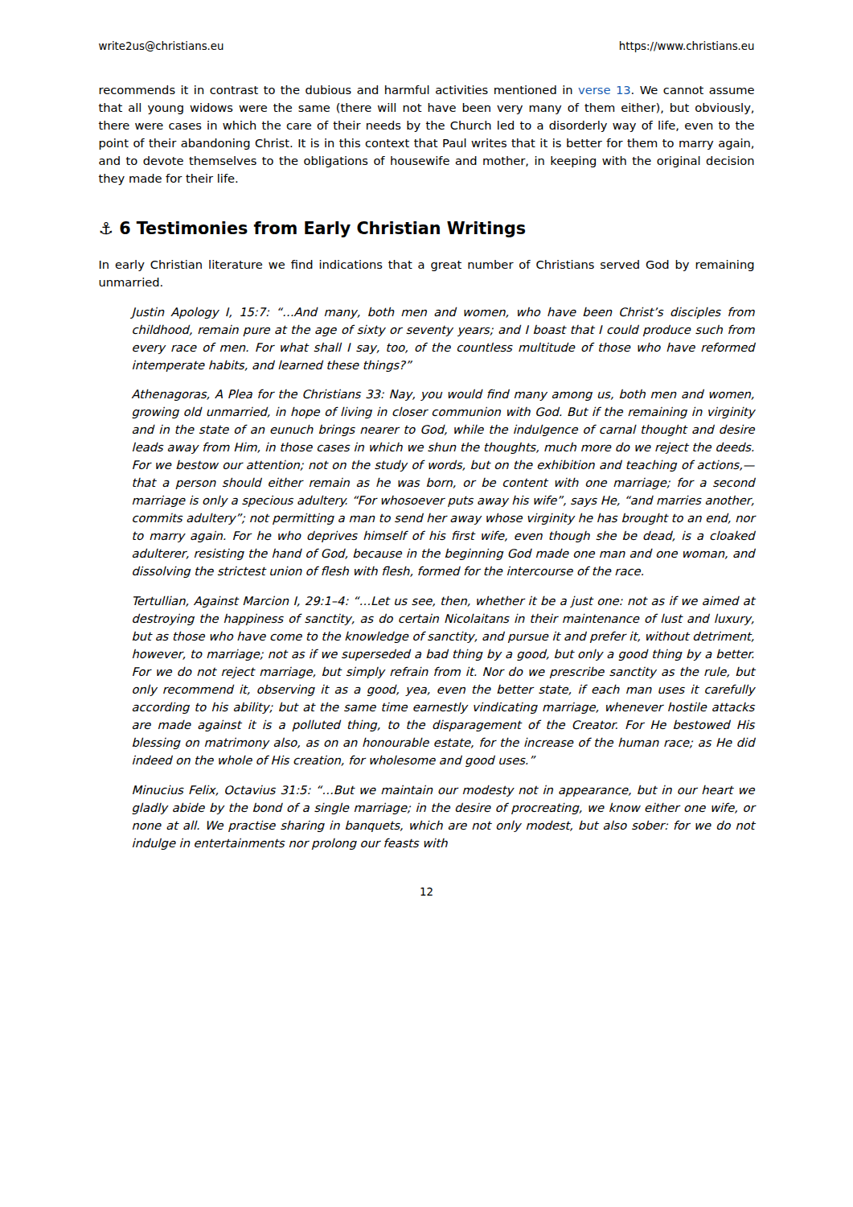write2us@christians.eu https://www.christians.eu
recommends it in contrast to the dubious and harmful activities mentioned in verse 13. We cannot assume that all young widows were the same (there will not have been very many of them either), but obviously, there were cases in which the care of their needs by the Church led to a disorderly way of life, even to the point of their abandoning Christ. It is in this context that Paul writes that it is better for them to marry again, and to devote themselves to the obligations of housewife and mother, in keeping with the original decision they made for their life.
⚓ 6 Testimonies from Early Christian Writings
In early Christian literature we find indications that a great number of Christians served God by remaining unmarried.
Justin Apology I, 15:7: “…And many, both men and women, who have been Christ’s disciples from childhood, remain pure at the age of sixty or seventy years; and I boast that I could produce such from every race of men. For what shall I say, too, of the countless multitude of those who have reformed intemperate habits, and learned these things?”
Athenagoras, A Plea for the Christians 33: Nay, you would find many among us, both men and women, growing old unmarried, in hope of living in closer communion with God. But if the remaining in virginity and in the state of an eunuch brings nearer to God, while the indulgence of carnal thought and desire leads away from Him, in those cases in which we shun the thoughts, much more do we reject the deeds. For we bestow our attention; not on the study of words, but on the exhibition and teaching of actions,—that a person should either remain as he was born, or be content with one marriage; for a second marriage is only a specious adultery. “For whosoever puts away his wife”, says He, “and marries another, commits adultery”; not permitting a man to send her away whose virginity he has brought to an end, nor to marry again. For he who deprives himself of his first wife, even though she be dead, is a cloaked adulterer, resisting the hand of God, because in the beginning God made one man and one woman, and dissolving the strictest union of flesh with flesh, formed for the intercourse of the race.
Tertullian, Against Marcion I, 29:1–4: “…Let us see, then, whether it be a just one: not as if we aimed at destroying the happiness of sanctity, as do certain Nicolaitans in their maintenance of lust and luxury, but as those who have come to the knowledge of sanctity, and pursue it and prefer it, without detriment, however, to marriage; not as if we superseded a bad thing by a good, but only a good thing by a better. For we do not reject marriage, but simply refrain from it. Nor do we prescribe sanctity as the rule, but only recommend it, observing it as a good, yea, even the better state, if each man uses it carefully according to his ability; but at the same time earnestly vindicating marriage, whenever hostile attacks are made against it is a polluted thing, to the disparagement of the Creator. For He bestowed His blessing on matrimony also, as on an honourable estate, for the increase of the human race; as He did indeed on the whole of His creation, for wholesome and good uses.”
Minucius Felix, Octavius 31:5: “…But we maintain our modesty not in appearance, but in our heart we gladly abide by the bond of a single marriage; in the desire of procreating, we know either one wife, or none at all. We practise sharing in banquets, which are not only modest, but also sober: for we do not indulge in entertainments nor prolong our feasts with
12